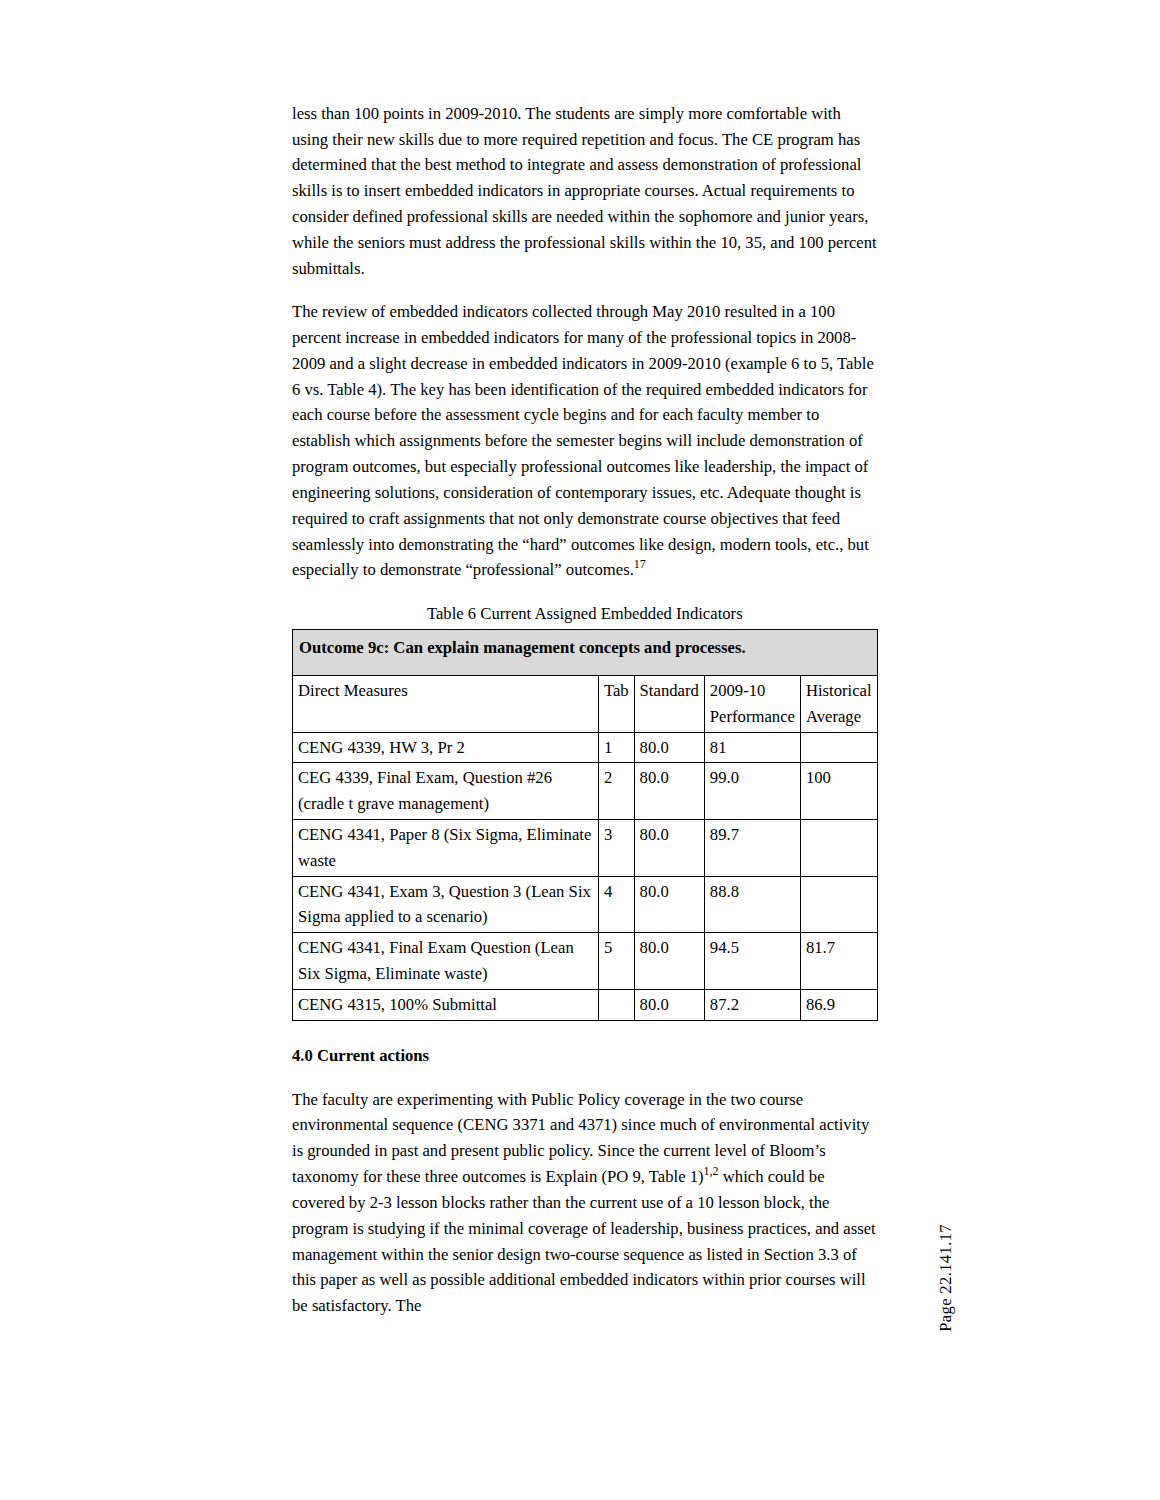less than 100 points in 2009-2010. The students are simply more comfortable with using their new skills due to more required repetition and focus. The CE program has determined that the best method to integrate and assess demonstration of professional skills is to insert embedded indicators in appropriate courses. Actual requirements to consider defined professional skills are needed within the sophomore and junior years, while the seniors must address the professional skills within the 10, 35, and 100 percent submittals.
The review of embedded indicators collected through May 2010 resulted in a 100 percent increase in embedded indicators for many of the professional topics in 2008-2009 and a slight decrease in embedded indicators in 2009-2010 (example 6 to 5, Table 6 vs. Table 4). The key has been identification of the required embedded indicators for each course before the assessment cycle begins and for each faculty member to establish which assignments before the semester begins will include demonstration of program outcomes, but especially professional outcomes like leadership, the impact of engineering solutions, consideration of contemporary issues, etc. Adequate thought is required to craft assignments that not only demonstrate course objectives that feed seamlessly into demonstrating the “hard” outcomes like design, modern tools, etc., but especially to demonstrate “professional” outcomes.17
Table 6 Current Assigned Embedded Indicators
| Outcome 9c: Can explain management concepts and processes. |
| Direct Measures | Tab | Standard | 2009-10 Performance | Historical Average |
| CENG 4339, HW 3, Pr 2 | 1 | 80.0 | 81 | |
| CEG 4339, Final Exam, Question #26 (cradle t grave management) | 2 | 80.0 | 99.0 | 100 |
| CENG 4341, Paper 8 (Six Sigma, Eliminate waste | 3 | 80.0 | 89.7 | |
| CENG 4341, Exam 3, Question 3 (Lean Six Sigma applied to a scenario) | 4 | 80.0 | 88.8 | |
| CENG 4341, Final Exam Question (Lean Six Sigma, Eliminate waste) | 5 | 80.0 | 94.5 | 81.7 |
| CENG 4315, 100% Submittal | | 80.0 | 87.2 | 86.9 |
4.0 Current actions
The faculty are experimenting with Public Policy coverage in the two course environmental sequence (CENG 3371 and 4371) since much of environmental activity is grounded in past and present public policy. Since the current level of Bloom’s taxonomy for these three outcomes is Explain (PO 9, Table 1)1,2 which could be covered by 2-3 lesson blocks rather than the current use of a 10 lesson block, the program is studying if the minimal coverage of leadership, business practices, and asset management within the senior design two-course sequence as listed in Section 3.3 of this paper as well as possible additional embedded indicators within prior courses will be satisfactory. The
Page 22.141.17